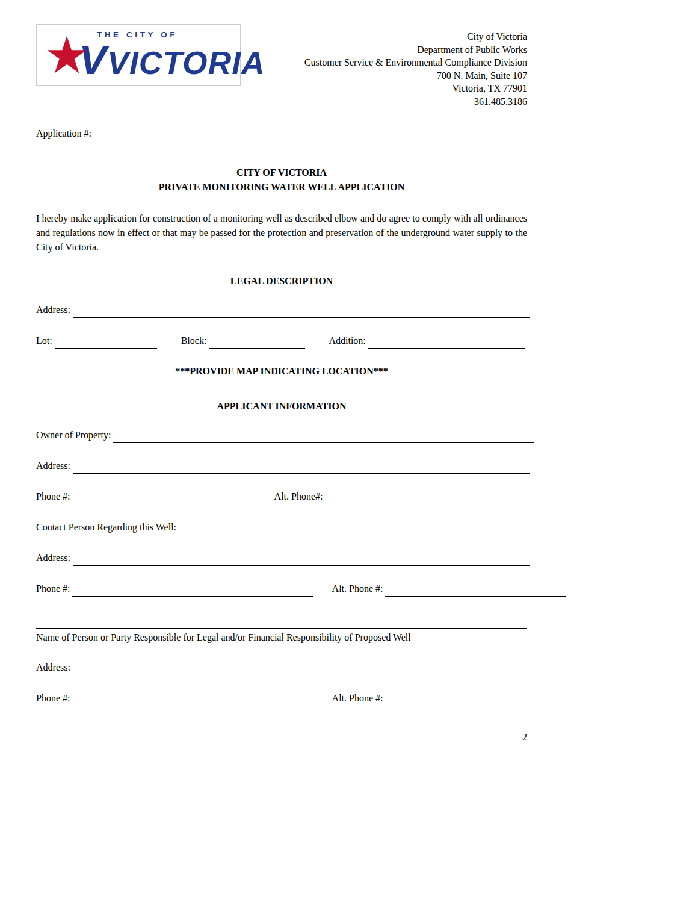★ THE CITY OF
VVICTORIA
City of Victoria
Department of Public Works
Customer Service & Environmental Compliance Division
700 N. Main, Suite 107
Victoria, TX 77901
361.485.3186
Application #:
City of Victoria
Private Monitoring Water Well Application
I hereby make application for construction of a monitoring well as described elbow and do agree to comply with all ordinances and regulations now in effect or that may be passed for the protection and preservation of the underground water supply to the City of Victoria.
Legal Description
Address:
Lot: Block: Addition:
***PROVIDE MAP INDICATING LOCATION***
Applicant Information
Owner of Property:
Address:
Phone #: Alt. Phone#:
Contact Person Regarding this Well:
Address:
Phone #: Alt. Phone #:
Name of Person or Party Responsible for Legal and/or Financial Responsibility of Proposed Well
Address:
Phone #: Alt. Phone #:
2